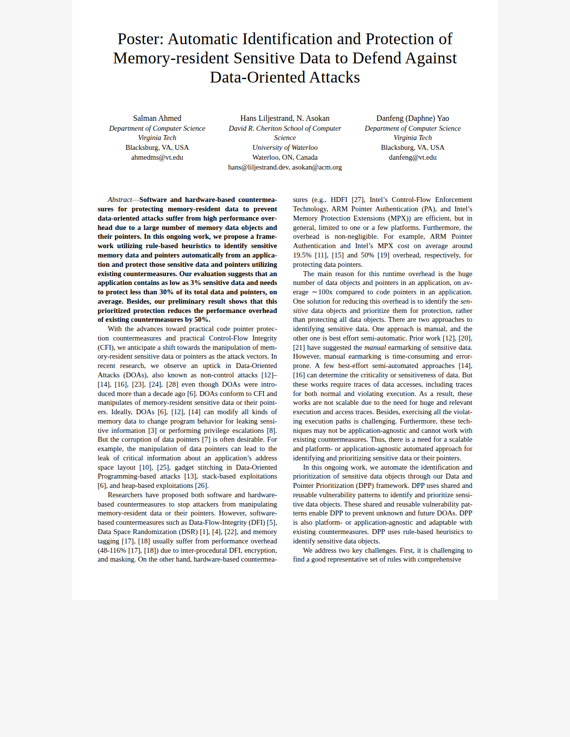Poster: Automatic Identification and Protection of Memory-resident Sensitive Data to Defend Against Data-Oriented Attacks
Salman Ahmed
Department of Computer Science
Virginia Tech
Blacksburg, VA, USA
ahmedms@vt.edu
Hans Liljestrand, N. Asokan
David R. Cheriton School of Computer Science
University of Waterloo
Waterloo, ON, Canada
hans@liljestrand.dev, asokan@acm.org
Danfeng (Daphne) Yao
Department of Computer Science
Virginia Tech
Blacksburg, VA, USA
danfeng@vt.edu
Abstract—Software and hardware-based countermeasures for protecting memory-resident data to prevent data-oriented attacks suffer from high performance overhead due to a large number of memory data objects and their pointers. In this ongoing work, we propose a framework utilizing rule-based heuristics to identify sensitive memory data and pointers automatically from an application and protect those sensitive data and pointers utilizing existing countermeasures. Our evaluation suggests that an application contains as low as 3% sensitive data and needs to protect less than 30% of its total data and pointers, on average. Besides, our preliminary result shows that this prioritized protection reduces the performance overhead of existing countermeasures by 50%.
With the advances toward practical code pointer protection countermeasures and practical Control-Flow Integrity (CFI), we anticipate a shift towards the manipulation of memory-resident sensitive data or pointers as the attack vectors. In recent research, we observe an uptick in Data-Oriented Attacks (DOAs), also known as non-control attacks [12]–[14], [16], [23], [24], [28] even though DOAs were introduced more than a decade ago [6]. DOAs conform to CFI and manipulates of memory-resident sensitive data or their pointers. Ideally, DOAs [6], [12], [14] can modify all kinds of memory data to change program behavior for leaking sensitive information [3] or performing privilege escalations [8]. But the corruption of data pointers [7] is often desirable. For example, the manipulation of data pointers can lead to the leak of critical information about an application’s address space layout [10], [25], gadget stitching in Data-Oriented Programming-based attacks [13], stack-based exploitations [6], and heap-based exploitations [26].
Researchers have proposed both software and hardware-based countermeasures to stop attackers from manipulating memory-resident data or their pointers. However, software-based countermeasures such as Data-Flow-Integrity (DFI) [5], Data Space Randomization (DSR) [1], [4], [22], and memory tagging [17], [18] usually suffer from performance overhead (48-116% [17], [18]) due to inter-procedural DFI, encryption, and masking. On the other hand, hardware-based countermeasures (e.g., HDFI [27], Intel’s Control-Flow Enforcement Technology, ARM Pointer Authentication (PA), and Intel’s Memory Protection Extensions (MPX)) are efficient, but in general, limited to one or a few platforms. Furthermore, the overhead is non-negligible. For example, ARM Pointer Authentication and Intel’s MPX cost on average around 19.5% [11], [15] and 50% [19] overhead, respectively, for protecting data pointers.
The main reason for this runtime overhead is the huge number of data objects and pointers in an application, on average ∼100x compared to code pointers in an application. One solution for reducing this overhead is to identify the sensitive data objects and prioritize them for protection, rather than protecting all data objects. There are two approaches to identifying sensitive data. One approach is manual, and the other one is best effort semi-automatic. Prior work [12], [20], [21] have suggested the manual earmarking of sensitive data. However, manual earmarking is time-consuming and error-prone. A few best-effort semi-automated approaches [14], [16] can determine the criticality or sensitiveness of data. But these works require traces of data accesses, including traces for both normal and violating execution. As a result, these works are not scalable due to the need for huge and relevant execution and access traces. Besides, exercising all the violating execution paths is challenging. Furthermore, these techniques may not be application-agnostic and cannot work with existing countermeasures. Thus, there is a need for a scalable and platform- or application-agnostic automated approach for identifying and prioritizing sensitive data or their pointers.
In this ongoing work, we automate the identification and prioritization of sensitive data objects through our Data and Pointer Prioritization (DPP) framework. DPP uses shared and reusable vulnerability patterns to identify and prioritize sensitive data objects. These shared and reusable vulnerability patterns enable DPP to prevent unknown and future DOAs. DPP is also platform- or application-agnostic and adaptable with existing countermeasures. DPP uses rule-based heuristics to identify sensitive data objects.
We address two key challenges. First, it is challenging to find a good representative set of rules with comprehensive